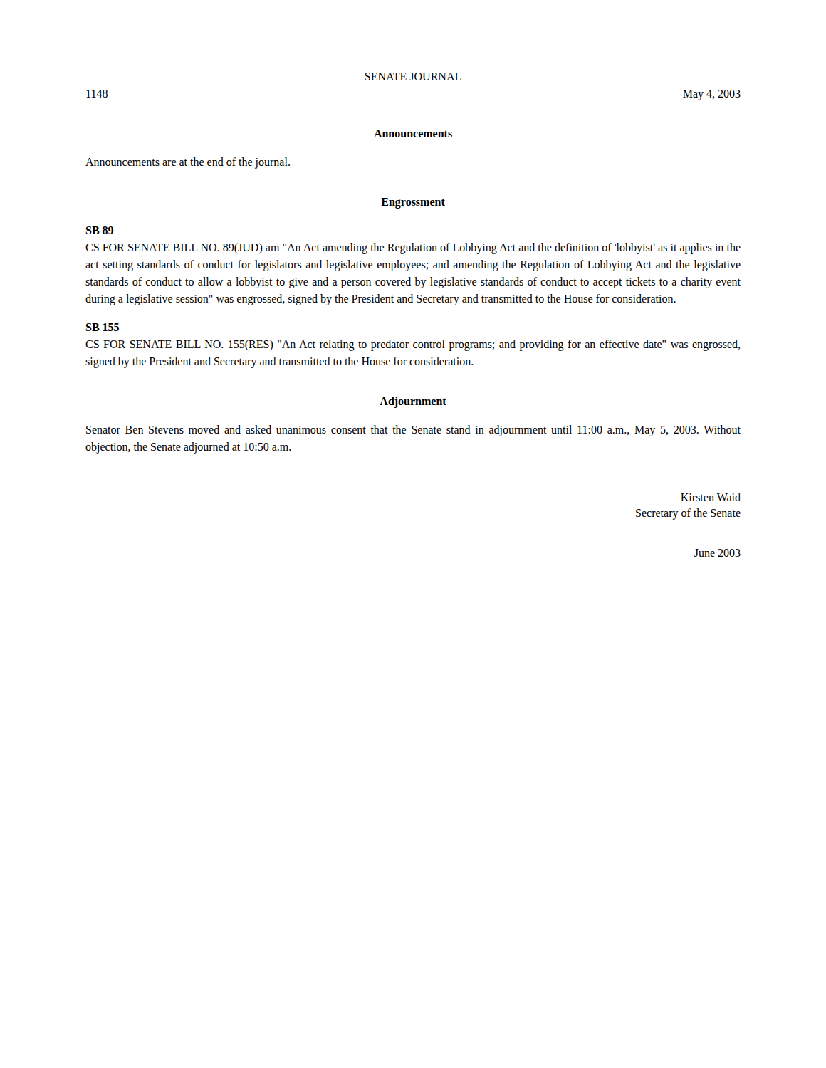SENATE JOURNAL
1148 May 4, 2003
Announcements
Announcements are at the end of the journal.
Engrossment
SB 89
CS FOR SENATE BILL NO. 89(JUD) am "An Act amending the Regulation of Lobbying Act and the definition of 'lobbyist' as it applies in the act setting standards of conduct for legislators and legislative employees; and amending the Regulation of Lobbying Act and the legislative standards of conduct to allow a lobbyist to give and a person covered by legislative standards of conduct to accept tickets to a charity event during a legislative session" was engrossed, signed by the President and Secretary and transmitted to the House for consideration.
SB 155
CS FOR SENATE BILL NO. 155(RES) "An Act relating to predator control programs; and providing for an effective date" was engrossed, signed by the President and Secretary and transmitted to the House for consideration.
Adjournment
Senator Ben Stevens moved and asked unanimous consent that the Senate stand in adjournment until 11:00 a.m., May 5, 2003. Without objection, the Senate adjourned at 10:50 a.m.
Kirsten Waid
Secretary of the Senate
June 2003